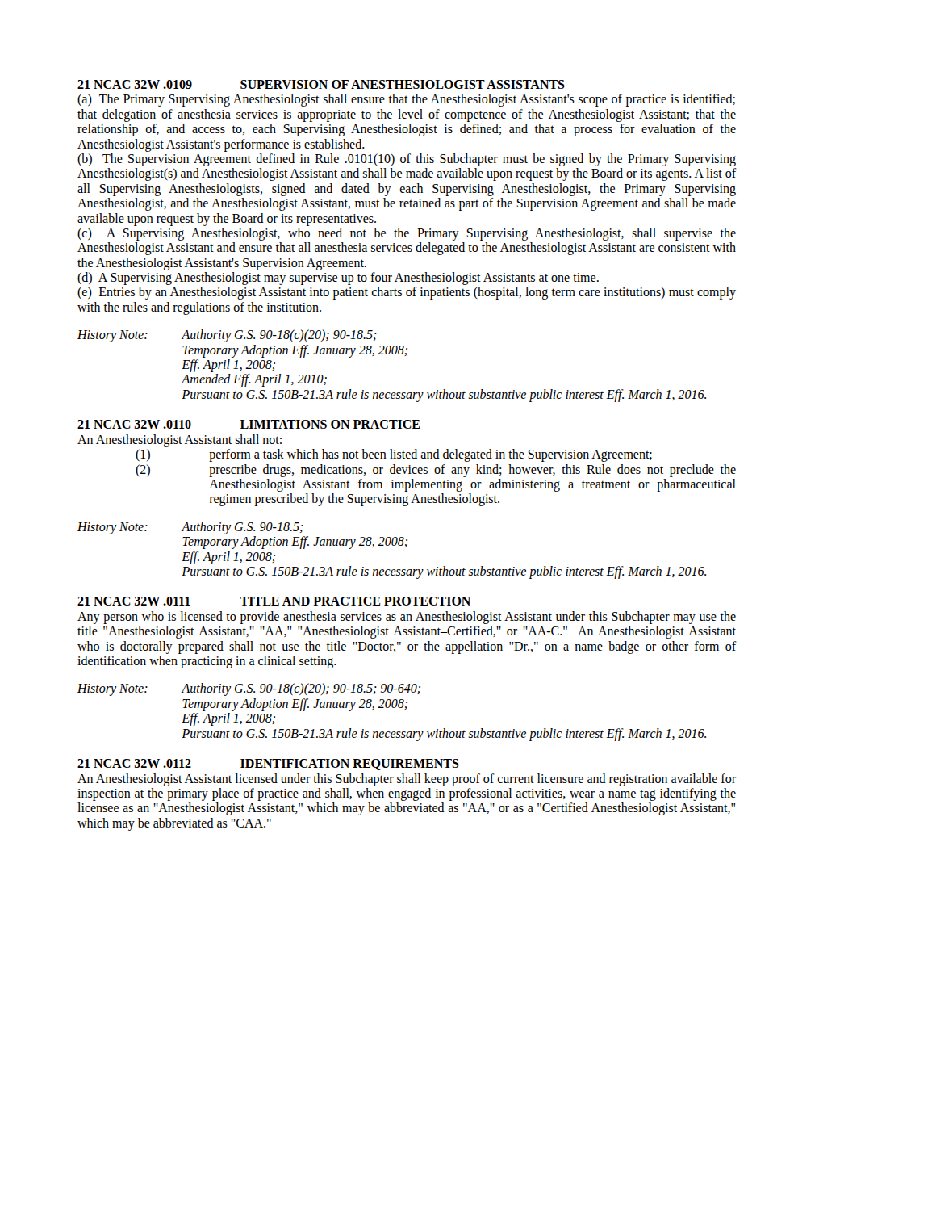21 NCAC 32W .0109 SUPERVISION OF ANESTHESIOLOGIST ASSISTANTS
(a) The Primary Supervising Anesthesiologist shall ensure that the Anesthesiologist Assistant's scope of practice is identified; that delegation of anesthesia services is appropriate to the level of competence of the Anesthesiologist Assistant; that the relationship of, and access to, each Supervising Anesthesiologist is defined; and that a process for evaluation of the Anesthesiologist Assistant's performance is established.
(b) The Supervision Agreement defined in Rule .0101(10) of this Subchapter must be signed by the Primary Supervising Anesthesiologist(s) and Anesthesiologist Assistant and shall be made available upon request by the Board or its agents. A list of all Supervising Anesthesiologists, signed and dated by each Supervising Anesthesiologist, the Primary Supervising Anesthesiologist, and the Anesthesiologist Assistant, must be retained as part of the Supervision Agreement and shall be made available upon request by the Board or its representatives.
(c) A Supervising Anesthesiologist, who need not be the Primary Supervising Anesthesiologist, shall supervise the Anesthesiologist Assistant and ensure that all anesthesia services delegated to the Anesthesiologist Assistant are consistent with the Anesthesiologist Assistant's Supervision Agreement.
(d) A Supervising Anesthesiologist may supervise up to four Anesthesiologist Assistants at one time.
(e) Entries by an Anesthesiologist Assistant into patient charts of inpatients (hospital, long term care institutions) must comply with the rules and regulations of the institution.
History Note:
Authority G.S. 90-18(c)(20); 90-18.5;
Temporary Adoption Eff. January 28, 2008;
Eff. April 1, 2008;
Amended Eff. April 1, 2010;
Pursuant to G.S. 150B-21.3A rule is necessary without substantive public interest Eff. March 1, 2016.
21 NCAC 32W .0110 LIMITATIONS ON PRACTICE
An Anesthesiologist Assistant shall not:
(1) perform a task which has not been listed and delegated in the Supervision Agreement;
(2) prescribe drugs, medications, or devices of any kind; however, this Rule does not preclude the Anesthesiologist Assistant from implementing or administering a treatment or pharmaceutical regimen prescribed by the Supervising Anesthesiologist.
History Note:
Authority G.S. 90-18.5;
Temporary Adoption Eff. January 28, 2008;
Eff. April 1, 2008;
Pursuant to G.S. 150B-21.3A rule is necessary without substantive public interest Eff. March 1, 2016.
21 NCAC 32W .0111 TITLE AND PRACTICE PROTECTION
Any person who is licensed to provide anesthesia services as an Anesthesiologist Assistant under this Subchapter may use the title "Anesthesiologist Assistant," "AA," "Anesthesiologist Assistant–Certified," or "AA-C." An Anesthesiologist Assistant who is doctorally prepared shall not use the title "Doctor," or the appellation "Dr.," on a name badge or other form of identification when practicing in a clinical setting.
History Note:
Authority G.S. 90-18(c)(20); 90-18.5; 90-640;
Temporary Adoption Eff. January 28, 2008;
Eff. April 1, 2008;
Pursuant to G.S. 150B-21.3A rule is necessary without substantive public interest Eff. March 1, 2016.
21 NCAC 32W .0112 IDENTIFICATION REQUIREMENTS
An Anesthesiologist Assistant licensed under this Subchapter shall keep proof of current licensure and registration available for inspection at the primary place of practice and shall, when engaged in professional activities, wear a name tag identifying the licensee as an "Anesthesiologist Assistant," which may be abbreviated as "AA," or as a "Certified Anesthesiologist Assistant," which may be abbreviated as "CAA."